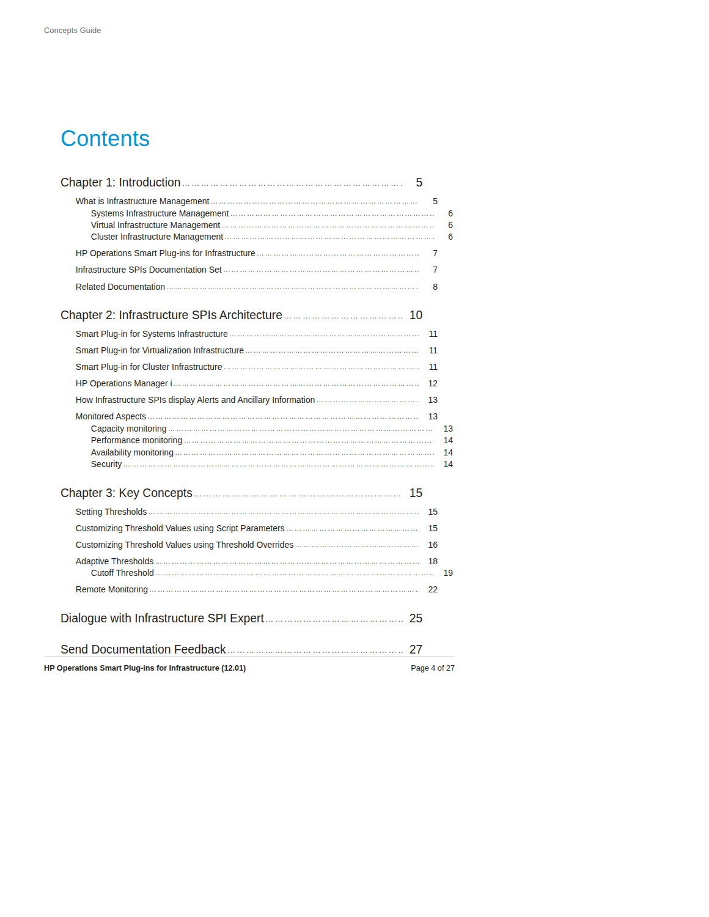Concepts Guide
Contents
Chapter 1: Introduction……………………………………………………………………………………………………………………………………5
What is Infrastructure Management………………………………………………………………………………………………………………………………………………5
Systems Infrastructure Management…………………………………………………………………………………………………………………………6
Virtual Infrastructure Management………………………………………………………………………………………………………………………………6
Cluster Infrastructure Management……………………………………………………………………………………………………………………………6
HP Operations Smart Plug-ins for Infrastructure………………………………………………………………………………………………7
Infrastructure SPIs Documentation Set………………………………………………………………………………………………………………7
Related Documentation………………………………………………………………………………………………………………………………………………………8
Chapter 2: Infrastructure SPIs Architecture………………………………………………………………………………10
Smart Plug-in for Systems Infrastructure…………………………………………………………………………………………………………11
Smart Plug-in for Virtualization Infrastructure………………………………………………………………………………………………11
Smart Plug-in for Cluster Infrastructure……………………………………………………………………………………………………………11
HP Operations Manager i………………………………………………………………………………………………………………………………………12
How Infrastructure SPIs display Alerts and Ancillary Information…………………………………………13
Monitored Aspects…………………………………………………………………………………………………………………………………………………………13
Capacity monitoring………………………………………………………………………………………………………………………………………………13
Performance monitoring………………………………………………………………………………………………………………………………………14
Availability monitoring…………………………………………………………………………………………………………………………………………14
Security………………………………………………………………………………………………………………………………………………………………………14
Chapter 3: Key Concepts…………………………………………………………………………………………………………………15
Setting Thresholds…………………………………………………………………………………………………………………………………………………………15
Customizing Threshold Values using Script Parameters………………………………………………………15
Customizing Threshold Values using Threshold Overrides……………………………………………16
Adaptive Thresholds………………………………………………………………………………………………………………………………………………………18
Cutoff Threshold…………………………………………………………………………………………………………………………………………………19
Remote Monitoring…………………………………………………………………………………………………………………………………………………………22
Dialogue with Infrastructure SPI Expert………………………………………………………………………………………25
Send Documentation Feedback………………………………………………………………………………………………………………27
HP Operations Smart Plug-ins for Infrastructure (12.01)
Page 4 of 27